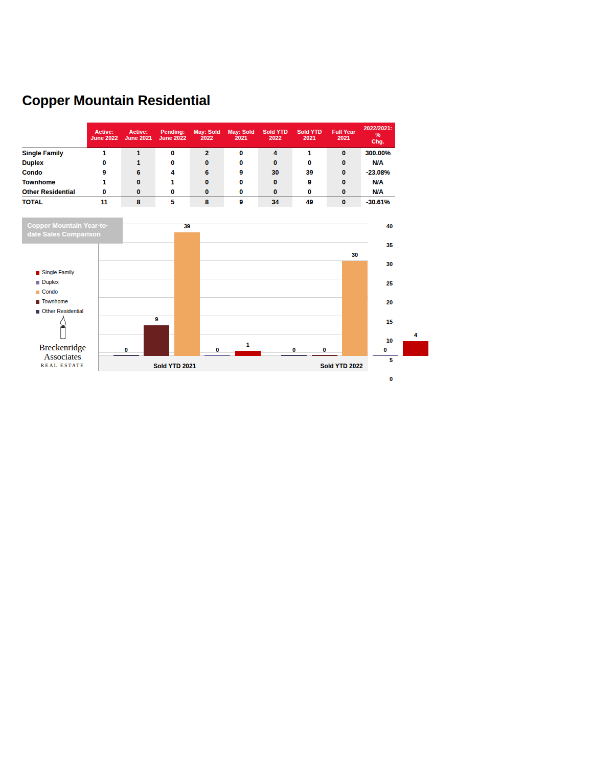Copper Mountain Residential
| | Active: June 2022 | Active: June 2021 | Pending: June 2022 | May: Sold 2022 | May: Sold 2021 | Sold YTD 2022 | Sold YTD 2021 | Full Year 2021 | 2022/2021: % Chg. |
| --- | --- | --- | --- | --- | --- | --- | --- | --- | --- |
| Single Family | 1 | 1 | 0 | 2 | 0 | 4 | 1 | 0 | 300.00% |
| Duplex | 0 | 1 | 0 | 0 | 0 | 0 | 0 | 0 | N/A |
| Condo | 9 | 6 | 4 | 6 | 9 | 30 | 39 | 0 | -23.08% |
| Townhome | 1 | 0 | 1 | 0 | 0 | 0 | 9 | 0 | N/A |
| Other Residential | 0 | 0 | 0 | 0 | 0 | 0 | 0 | 0 | N/A |
| TOTAL | 11 | 8 | 5 | 8 | 9 | 34 | 49 | 0 | -30.61% |
Copper Mountain Year-to-date Sales Comparison
Single Family
Duplex
Condo
Townhome
Other Residential
🕯︎
Breckenridge
Associates
REAL ESTATE
0
9
39
0
1
0
0
30
0
4
Sold YTD 2021
Sold YTD 2022
40
35
30
25
20
15
10
5
0